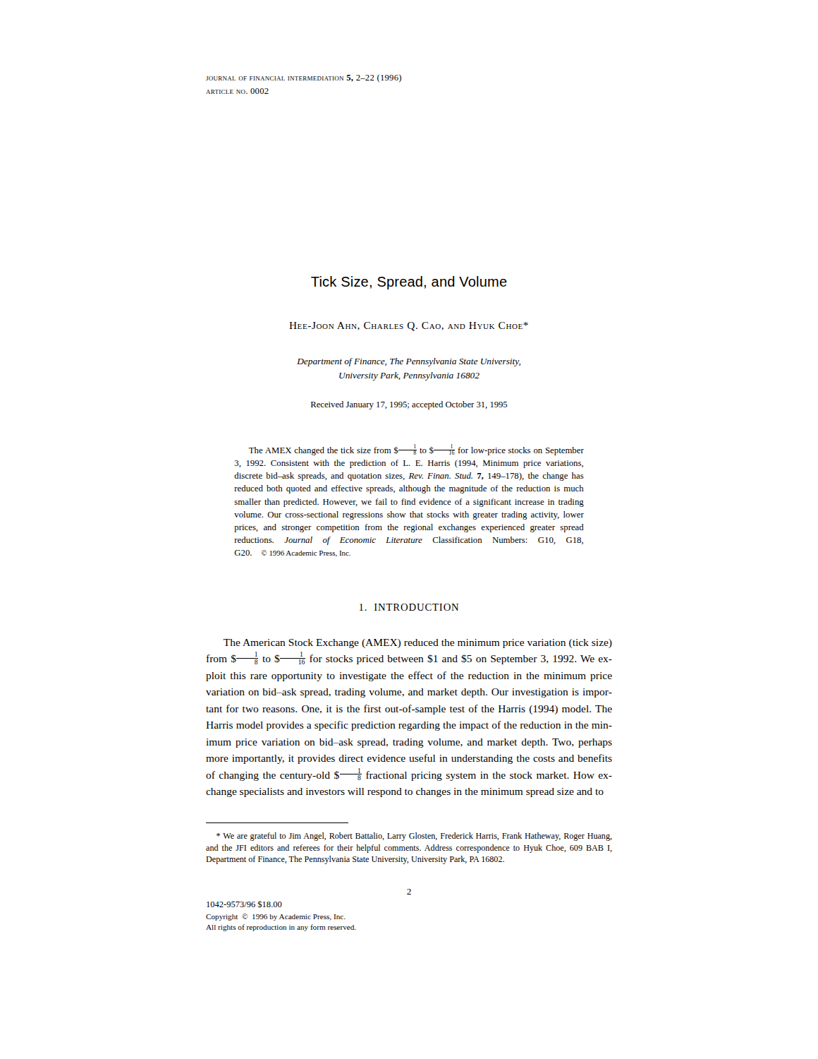journal of financial intermediation 5, 2–22 (1996)
article no. 0002
Tick Size, Spread, and Volume
Hee-Joon Ahn, Charles Q. Cao, and Hyuk Choe*
Department of Finance, The Pennsylvania State University,
University Park, Pennsylvania 16802
Received January 17, 1995; accepted October 31, 1995
The AMEX changed the tick size from $18 to $116 for low-price stocks on September 3, 1992. Consistent with the prediction of L. E. Harris (1994, Minimum price variations, discrete bid–ask spreads, and quotation sizes, Rev. Finan. Stud. 7, 149–178), the change has reduced both quoted and effective spreads, although the magnitude of the reduction is much smaller than predicted. However, we fail to find evidence of a significant increase in trading volume. Our cross-sectional regressions show that stocks with greater trading activity, lower prices, and stronger competition from the regional exchanges experienced greater spread reductions. Journal of Economic Literature Classification Numbers: G10, G18, G20. © 1996 Academic Press, Inc.
1. INTRODUCTION
The American Stock Exchange (AMEX) reduced the minimum price variation (tick size) from $18 to $116 for stocks priced between $1 and $5 on September 3, 1992. We exploit this rare opportunity to investigate the effect of the reduction in the minimum price variation on bid–ask spread, trading volume, and market depth. Our investigation is important for two reasons. One, it is the first out-of-sample test of the Harris (1994) model. The Harris model provides a specific prediction regarding the impact of the reduction in the minimum price variation on bid–ask spread, trading volume, and market depth. Two, perhaps more importantly, it provides direct evidence useful in understanding the costs and benefits of changing the century-old $18 fractional pricing system in the stock market. How exchange specialists and investors will respond to changes in the minimum spread size and to
* We are grateful to Jim Angel, Robert Battalio, Larry Glosten, Frederick Harris, Frank Hatheway, Roger Huang, and the JFI editors and referees for their helpful comments. Address correspondence to Hyuk Choe, 609 BAB I, Department of Finance, The Pennsylvania State University, University Park, PA 16802.
2
1042-9573/96 $18.00
Copyright © 1996 by Academic Press, Inc.
All rights of reproduction in any form reserved.